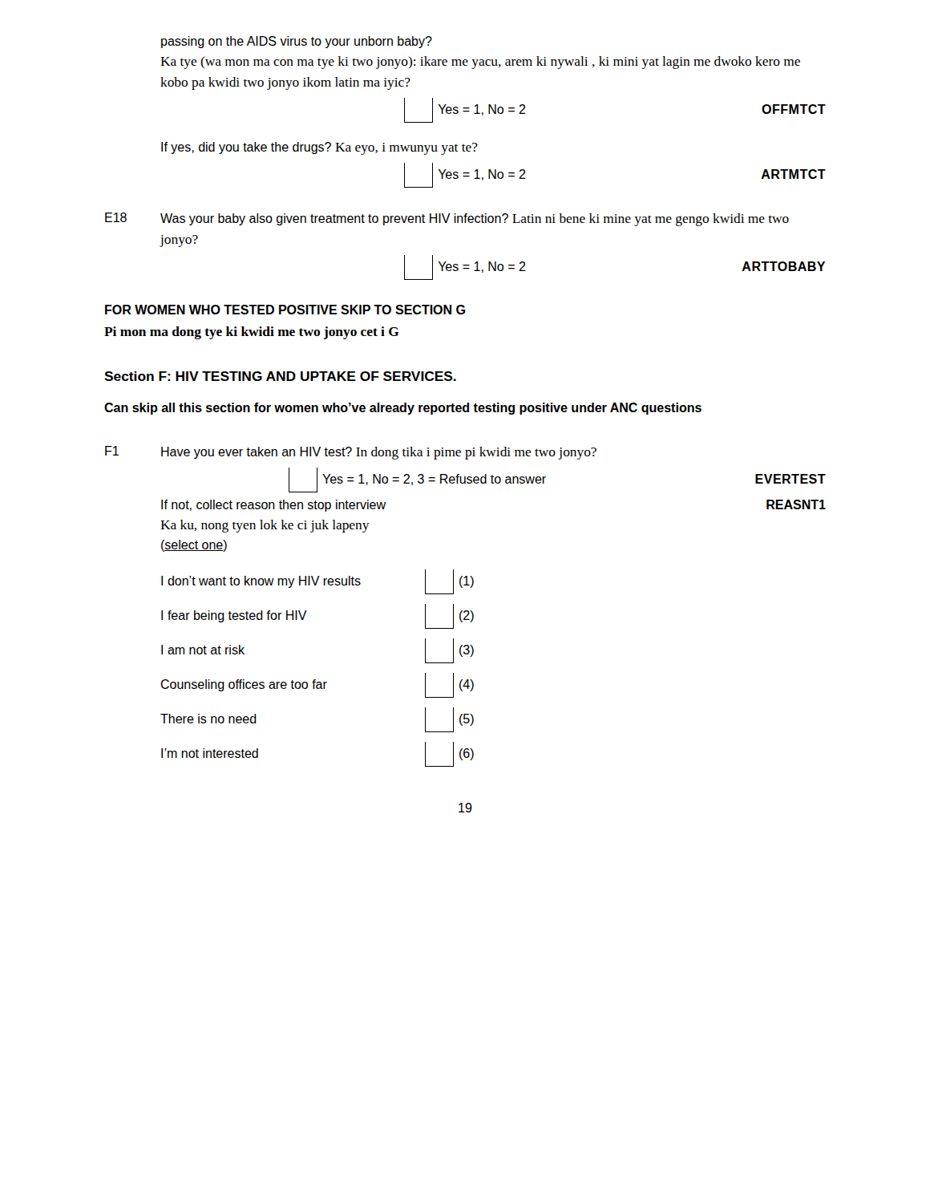passing on the AIDS virus to your unborn baby?
Ka tye (wa mon ma con ma tye ki two jonyo): ikare me yacu, arem ki nywali , ki mini yat lagin me dwoko kero me kobo pa kwidi two jonyo ikom latin ma iyic?
Yes = 1, No = 2
OFFMTCT
If yes, did you take the drugs? Ka eyo, i mwunyu yat te?
Yes = 1, No = 2
ARTMTCT
E18
Was your baby also given treatment to prevent HIV infection? Latin ni bene ki mine yat me gengo kwidi me two jonyo?
Yes = 1, No = 2
ARTTOBABY
FOR WOMEN WHO TESTED POSITIVE SKIP TO SECTION G
Pi mon ma dong tye ki kwidi me two jonyo cet i G
Section F: HIV TESTING AND UPTAKE OF SERVICES.
Can skip all this section for women who’ve already reported testing positive under ANC questions
F1
Have you ever taken an HIV test? In dong tika i pime pi kwidi me two jonyo?
Yes = 1, No = 2, 3 = Refused to answer EVERTEST
If not, collect reason then stop interview REASNT1
Ka ku, nong tyen lok ke ci juk lapeny
(select one)
I don’t want to know my HIV results (1)
I fear being tested for HIV (2)
I am not at risk (3)
Counseling offices are too far (4)
There is no need (5)
I’m not interested (6)
19